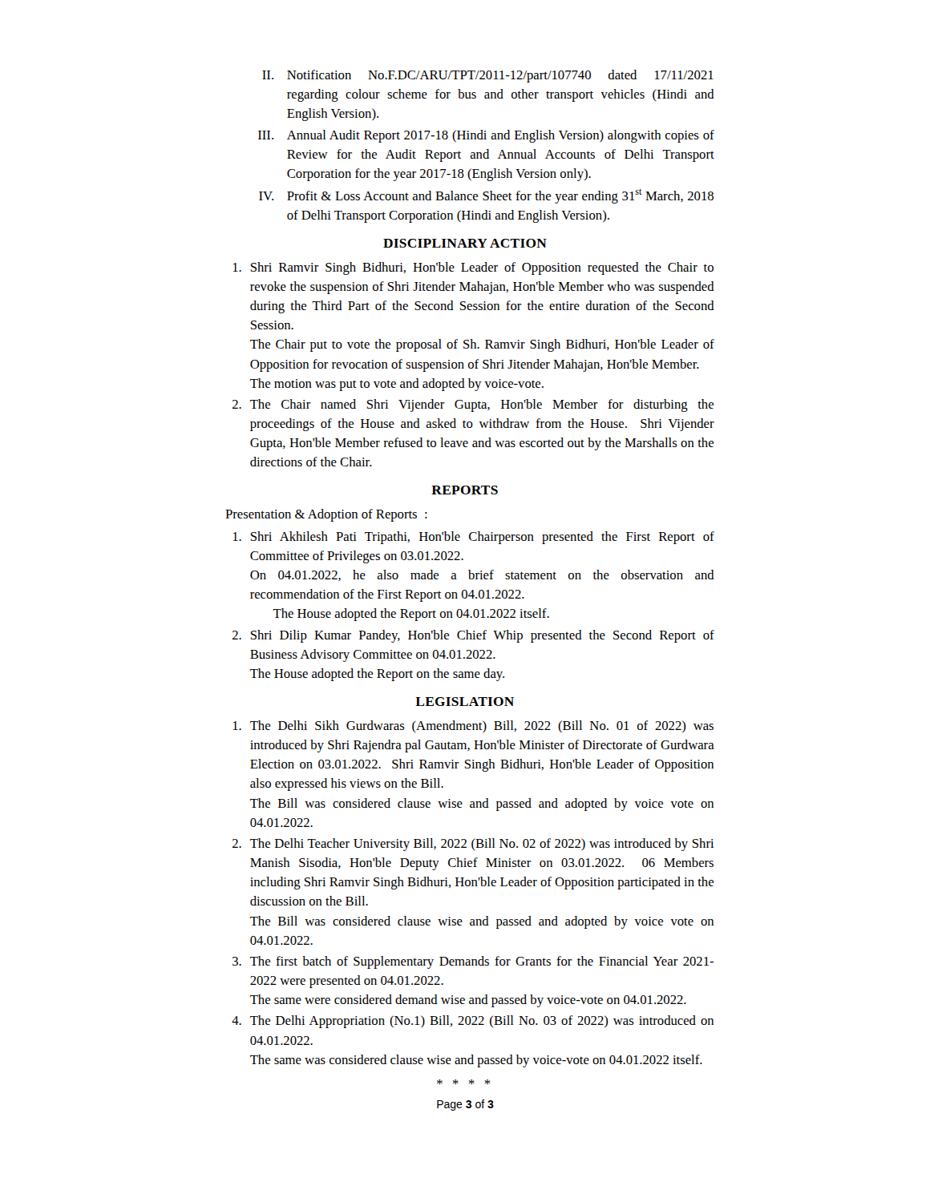Notification No.F.DC/ARU/TPT/2011-12/part/107740 dated 17/11/2021 regarding colour scheme for bus and other transport vehicles (Hindi and English Version).
Annual Audit Report 2017-18 (Hindi and English Version) alongwith copies of Review for the Audit Report and Annual Accounts of Delhi Transport Corporation for the year 2017-18 (English Version only).
Profit & Loss Account and Balance Sheet for the year ending 31st March, 2018 of Delhi Transport Corporation (Hindi and English Version).
DISCIPLINARY ACTION
Shri Ramvir Singh Bidhuri, Hon'ble Leader of Opposition requested the Chair to revoke the suspension of Shri Jitender Mahajan, Hon'ble Member who was suspended during the Third Part of the Second Session for the entire duration of the Second Session.
The Chair put to vote the proposal of Sh. Ramvir Singh Bidhuri, Hon'ble Leader of Opposition for revocation of suspension of Shri Jitender Mahajan, Hon'ble Member.
The motion was put to vote and adopted by voice-vote.
The Chair named Shri Vijender Gupta, Hon'ble Member for disturbing the proceedings of the House and asked to withdraw from the House. Shri Vijender Gupta, Hon'ble Member refused to leave and was escorted out by the Marshalls on the directions of the Chair.
REPORTS
Presentation & Adoption of Reports :
Shri Akhilesh Pati Tripathi, Hon'ble Chairperson presented the First Report of Committee of Privileges on 03.01.2022.
On 04.01.2022, he also made a brief statement on the observation and recommendation of the First Report on 04.01.2022.
The House adopted the Report on 04.01.2022 itself.
Shri Dilip Kumar Pandey, Hon'ble Chief Whip presented the Second Report of Business Advisory Committee on 04.01.2022.
The House adopted the Report on the same day.
LEGISLATION
The Delhi Sikh Gurdwaras (Amendment) Bill, 2022 (Bill No. 01 of 2022) was introduced by Shri Rajendra pal Gautam, Hon'ble Minister of Directorate of Gurdwara Election on 03.01.2022. Shri Ramvir Singh Bidhuri, Hon'ble Leader of Opposition also expressed his views on the Bill.
The Bill was considered clause wise and passed and adopted by voice vote on 04.01.2022.
The Delhi Teacher University Bill, 2022 (Bill No. 02 of 2022) was introduced by Shri Manish Sisodia, Hon'ble Deputy Chief Minister on 03.01.2022. 06 Members including Shri Ramvir Singh Bidhuri, Hon'ble Leader of Opposition participated in the discussion on the Bill.
The Bill was considered clause wise and passed and adopted by voice vote on 04.01.2022.
The first batch of Supplementary Demands for Grants for the Financial Year 2021-2022 were presented on 04.01.2022.
The same were considered demand wise and passed by voice-vote on 04.01.2022.
The Delhi Appropriation (No.1) Bill, 2022 (Bill No. 03 of 2022) was introduced on 04.01.2022.
The same was considered clause wise and passed by voice-vote on 04.01.2022 itself.
* * * *
Page 3 of 3